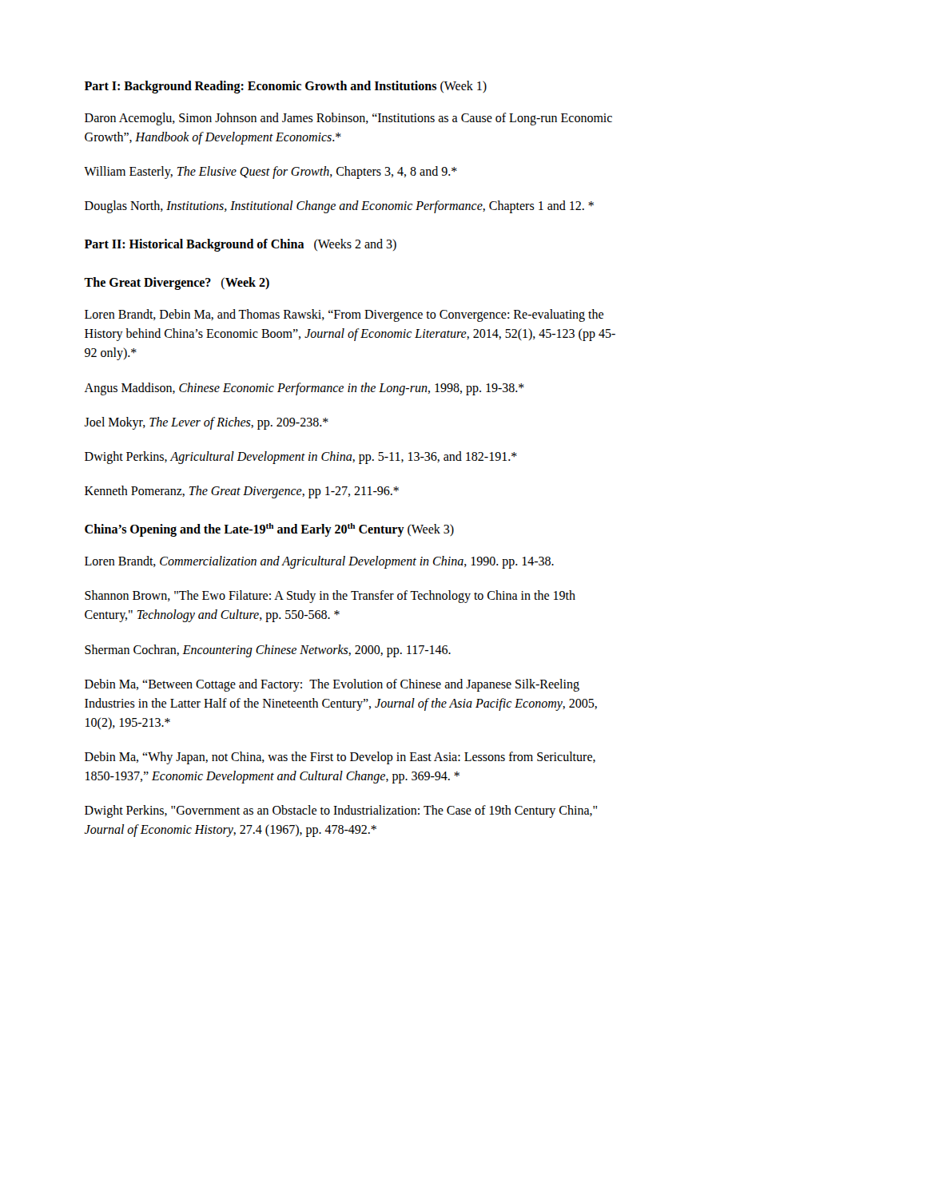Part I: Background Reading: Economic Growth and Institutions (Week 1)
Daron Acemoglu, Simon Johnson and James Robinson, “Institutions as a Cause of Long-run Economic Growth”, Handbook of Development Economics.*
William Easterly, The Elusive Quest for Growth, Chapters 3, 4, 8 and 9.*
Douglas North, Institutions, Institutional Change and Economic Performance, Chapters 1 and 12. *
Part II: Historical Background of China (Weeks 2 and 3)
The Great Divergence? (Week 2)
Loren Brandt, Debin Ma, and Thomas Rawski, “From Divergence to Convergence: Re-evaluating the History behind China’s Economic Boom”, Journal of Economic Literature, 2014, 52(1), 45-123 (pp 45-92 only).*
Angus Maddison, Chinese Economic Performance in the Long-run, 1998, pp. 19-38.*
Joel Mokyr, The Lever of Riches, pp. 209-238.*
Dwight Perkins, Agricultural Development in China, pp. 5-11, 13-36, and 182-191.*
Kenneth Pomeranz, The Great Divergence, pp 1-27, 211-96.*
China’s Opening and the Late-19th and Early 20th Century (Week 3)
Loren Brandt, Commercialization and Agricultural Development in China, 1990. pp. 14-38.
Shannon Brown, "The Ewo Filature: A Study in the Transfer of Technology to China in the 19th Century," Technology and Culture, pp. 550-568. *
Sherman Cochran, Encountering Chinese Networks, 2000, pp. 117-146.
Debin Ma, “Between Cottage and Factory: The Evolution of Chinese and Japanese Silk-Reeling Industries in the Latter Half of the Nineteenth Century”, Journal of the Asia Pacific Economy, 2005, 10(2), 195-213.*
Debin Ma, “Why Japan, not China, was the First to Develop in East Asia: Lessons from Sericulture, 1850-1937,” Economic Development and Cultural Change, pp. 369-94. *
Dwight Perkins, "Government as an Obstacle to Industrialization: The Case of 19th Century China," Journal of Economic History, 27.4 (1967), pp. 478-492.*